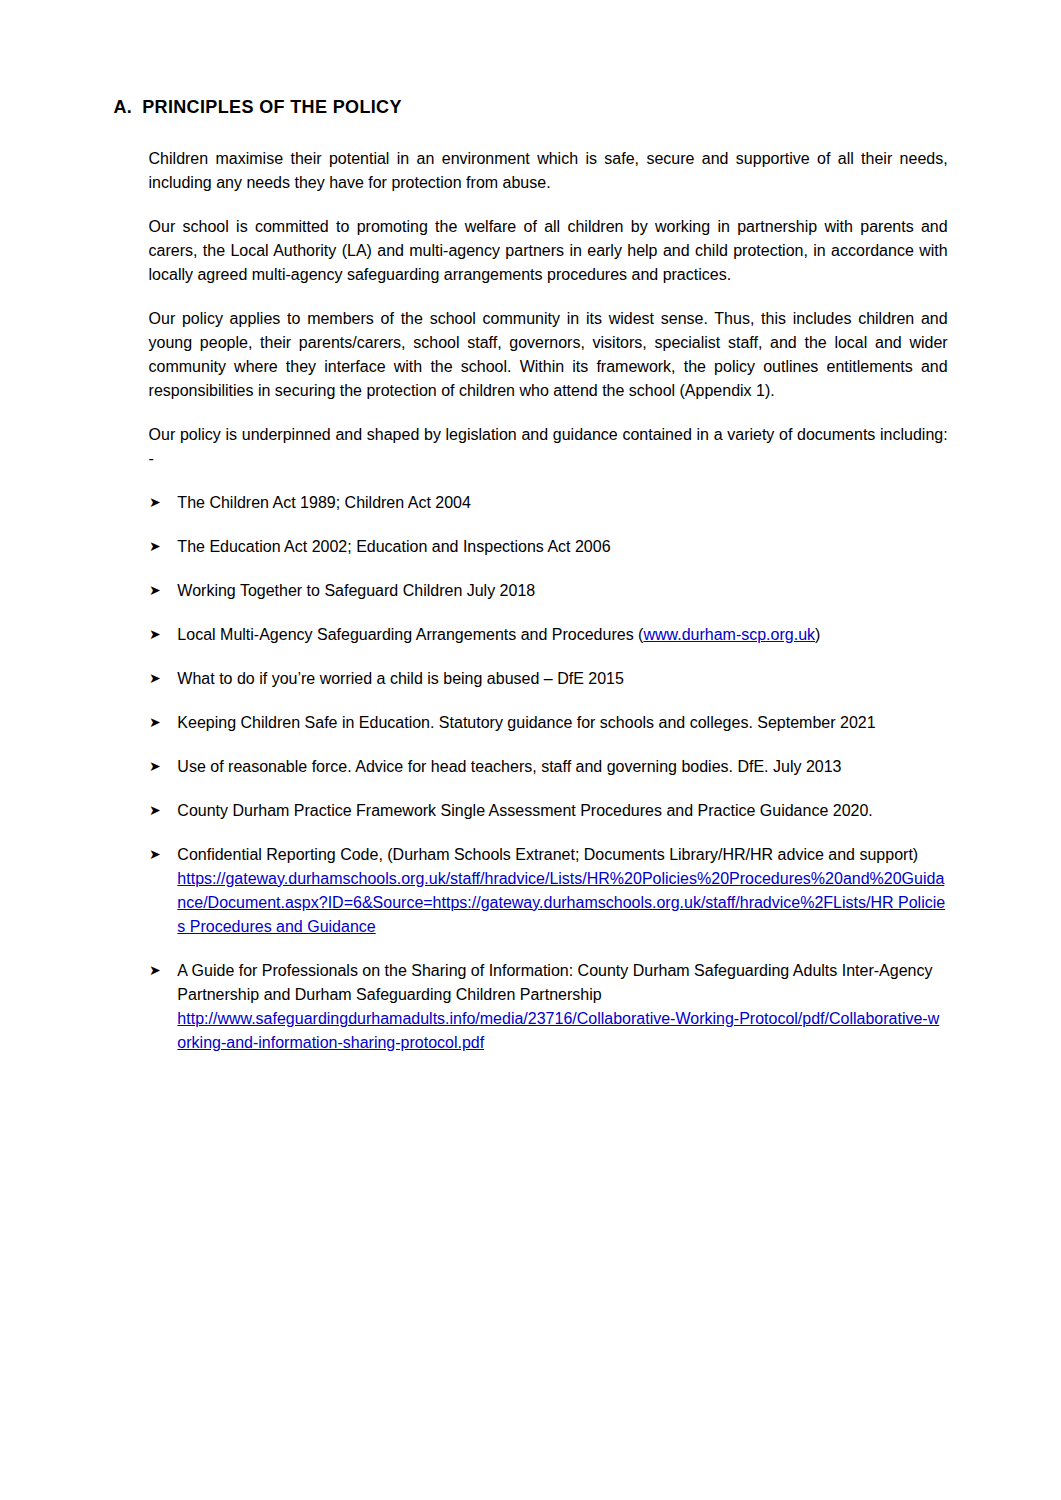A. PRINCIPLES OF THE POLICY
Children maximise their potential in an environment which is safe, secure and supportive of all their needs, including any needs they have for protection from abuse.
Our school is committed to promoting the welfare of all children by working in partnership with parents and carers, the Local Authority (LA) and multi-agency partners in early help and child protection, in accordance with locally agreed multi-agency safeguarding arrangements procedures and practices.
Our policy applies to members of the school community in its widest sense. Thus, this includes children and young people, their parents/carers, school staff, governors, visitors, specialist staff, and the local and wider community where they interface with the school. Within its framework, the policy outlines entitlements and responsibilities in securing the protection of children who attend the school (Appendix 1).
Our policy is underpinned and shaped by legislation and guidance contained in a variety of documents including: -
The Children Act 1989; Children Act 2004
The Education Act 2002; Education and Inspections Act 2006
Working Together to Safeguard Children July 2018
Local Multi-Agency Safeguarding Arrangements and Procedures (www.durham-scp.org.uk)
What to do if you’re worried a child is being abused – DfE 2015
Keeping Children Safe in Education. Statutory guidance for schools and colleges. September 2021
Use of reasonable force. Advice for head teachers, staff and governing bodies. DfE. July 2013
County Durham Practice Framework Single Assessment Procedures and Practice Guidance 2020.
Confidential Reporting Code, (Durham Schools Extranet; Documents Library/HR/HR advice and support)
https://gateway.durhamschools.org.uk/staff/hradvice/Lists/HR%20Policies%20Procedures%20and%20Guidance/Document.aspx?ID=6&Source=https://gateway.durhamschools.org.uk/staff/hradvice%2FLists/HR Policies Procedures and Guidance
A Guide for Professionals on the Sharing of Information: County Durham Safeguarding Adults Inter-Agency Partnership and Durham Safeguarding Children Partnership
http://www.safeguardingdurhamadults.info/media/23716/Collaborative-Working-Protocol/pdf/Collaborative-working-and-information-sharing-protocol.pdf